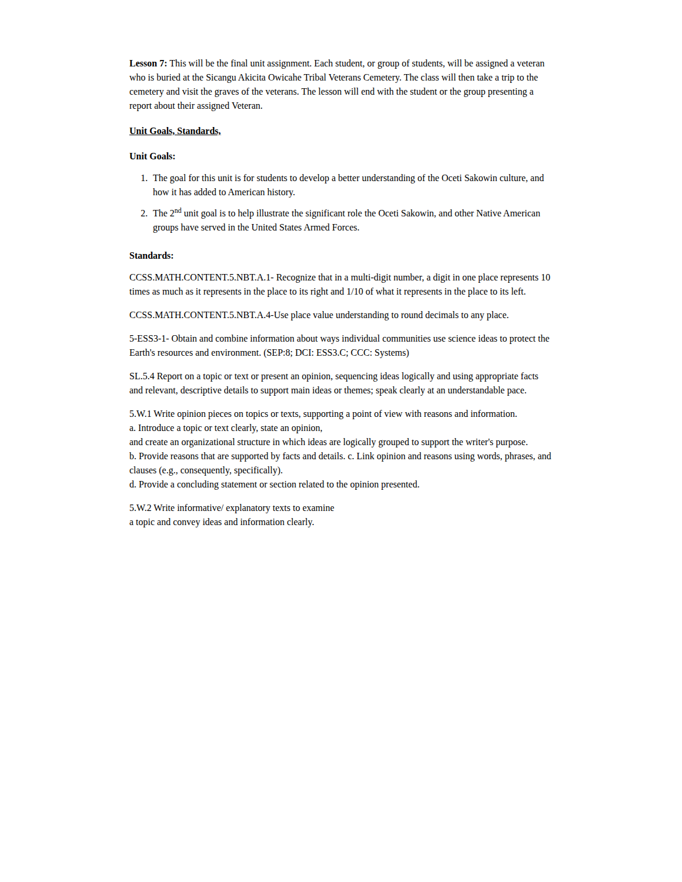Lesson 7: This will be the final unit assignment. Each student, or group of students, will be assigned a veteran who is buried at the Sicangu Akicita Owicahe Tribal Veterans Cemetery. The class will then take a trip to the cemetery and visit the graves of the veterans. The lesson will end with the student or the group presenting a report about their assigned Veteran.
Unit Goals, Standards,
Unit Goals:
The goal for this unit is for students to develop a better understanding of the Oceti Sakowin culture, and how it has added to American history.
The 2nd unit goal is to help illustrate the significant role the Oceti Sakowin, and other Native American groups have served in the United States Armed Forces.
Standards:
CCSS.MATH.CONTENT.5.NBT.A.1- Recognize that in a multi-digit number, a digit in one place represents 10 times as much as it represents in the place to its right and 1/10 of what it represents in the place to its left.
CCSS.MATH.CONTENT.5.NBT.A.4-Use place value understanding to round decimals to any place.
5-ESS3-1- Obtain and combine information about ways individual communities use science ideas to protect the Earth's resources and environment. (SEP:8; DCI: ESS3.C; CCC: Systems)
SL.5.4 Report on a topic or text or present an opinion, sequencing ideas logically and using appropriate facts and relevant, descriptive details to support main ideas or themes; speak clearly at an understandable pace.
5.W.1 Write opinion pieces on topics or texts, supporting a point of view with reasons and information.
a. Introduce a topic or text clearly, state an opinion,
and create an organizational structure in which ideas are logically grouped to support the writer's purpose.
b. Provide reasons that are supported by facts and details. c. Link opinion and reasons using words, phrases, and clauses (e.g., consequently, specifically).
d. Provide a concluding statement or section related to the opinion presented.
5.W.2 Write informative/ explanatory texts to examine
a topic and convey ideas and information clearly.